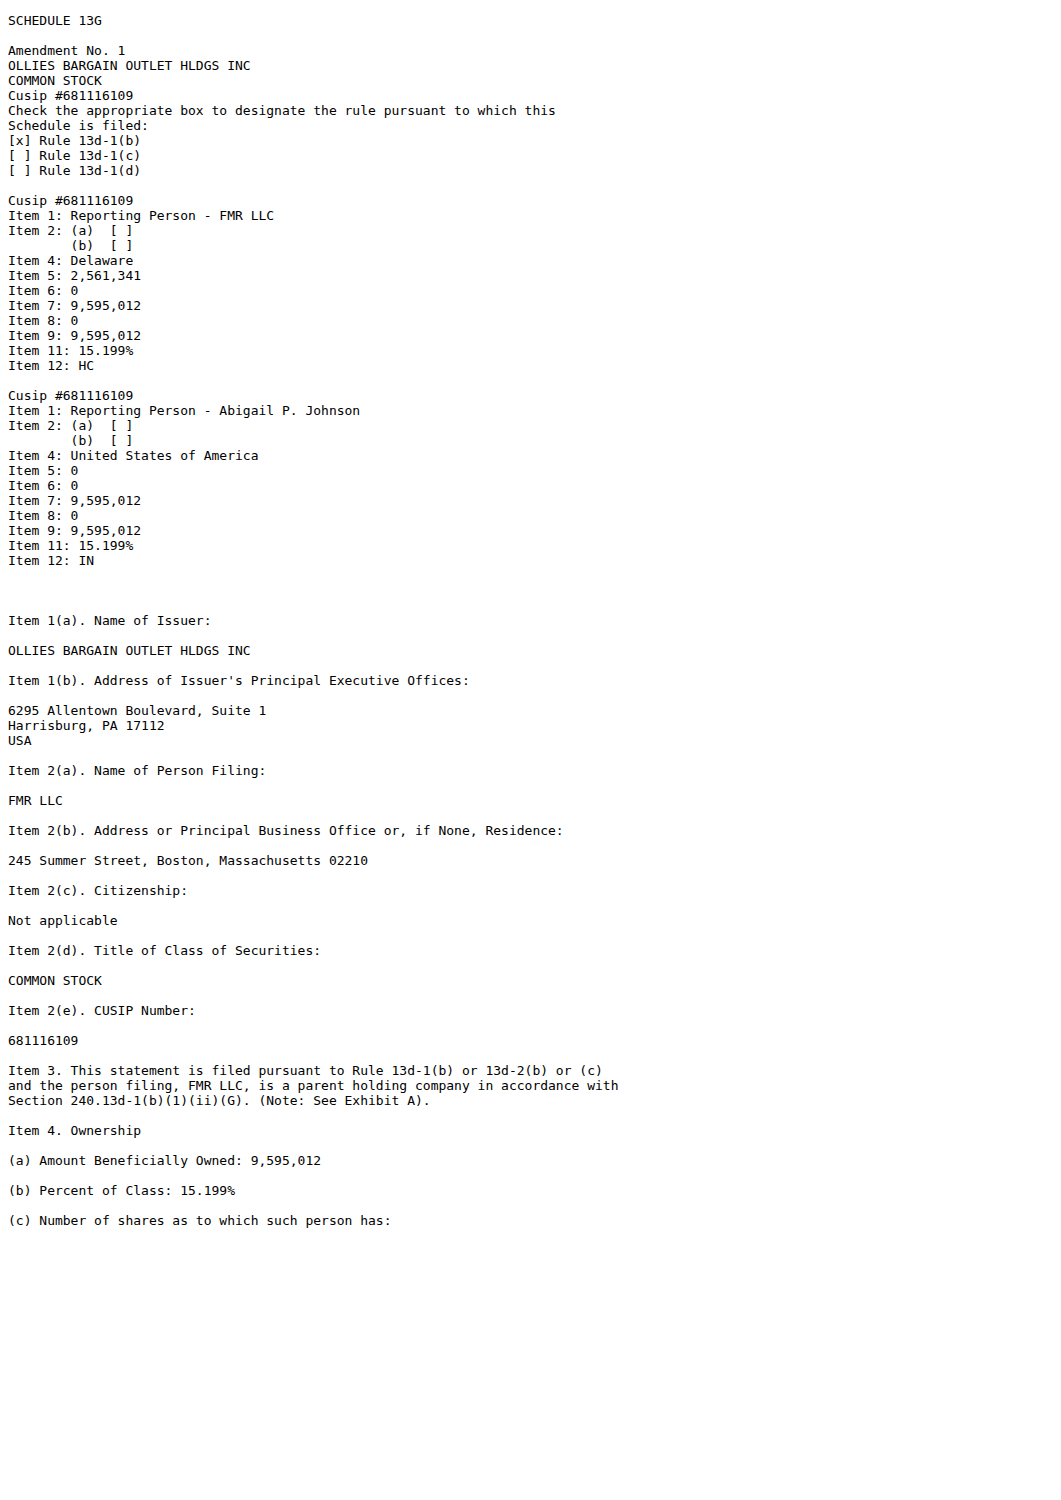SCHEDULE 13G

Amendment No. 1
OLLIES BARGAIN OUTLET HLDGS INC
COMMON STOCK
Cusip #681116109
Check the appropriate box to designate the rule pursuant to which this
Schedule is filed:
[x] Rule 13d-1(b)
[ ] Rule 13d-1(c)
[ ] Rule 13d-1(d)

Cusip #681116109
Item 1: Reporting Person - FMR LLC
Item 2: (a)  [ ]
        (b)  [ ]
Item 4: Delaware
Item 5: 2,561,341
Item 6: 0
Item 7: 9,595,012
Item 8: 0
Item 9: 9,595,012
Item 11: 15.199%
Item 12: HC

Cusip #681116109
Item 1: Reporting Person - Abigail P. Johnson
Item 2: (a)  [ ]
        (b)  [ ]
Item 4: United States of America
Item 5: 0
Item 6: 0
Item 7: 9,595,012
Item 8: 0
Item 9: 9,595,012
Item 11: 15.199%
Item 12: IN



Item 1(a). Name of Issuer:

OLLIES BARGAIN OUTLET HLDGS INC

Item 1(b). Address of Issuer's Principal Executive Offices:

6295 Allentown Boulevard, Suite 1
Harrisburg, PA 17112
USA

Item 2(a). Name of Person Filing:

FMR LLC

Item 2(b). Address or Principal Business Office or, if None, Residence:

245 Summer Street, Boston, Massachusetts 02210

Item 2(c). Citizenship:

Not applicable

Item 2(d). Title of Class of Securities:

COMMON STOCK

Item 2(e). CUSIP Number:

681116109

Item 3. This statement is filed pursuant to Rule 13d-1(b) or 13d-2(b) or (c)
and the person filing, FMR LLC, is a parent holding company in accordance with
Section 240.13d-1(b)(1)(ii)(G). (Note: See Exhibit A).

Item 4. Ownership

(a) Amount Beneficially Owned: 9,595,012

(b) Percent of Class: 15.199%

(c) Number of shares as to which such person has: